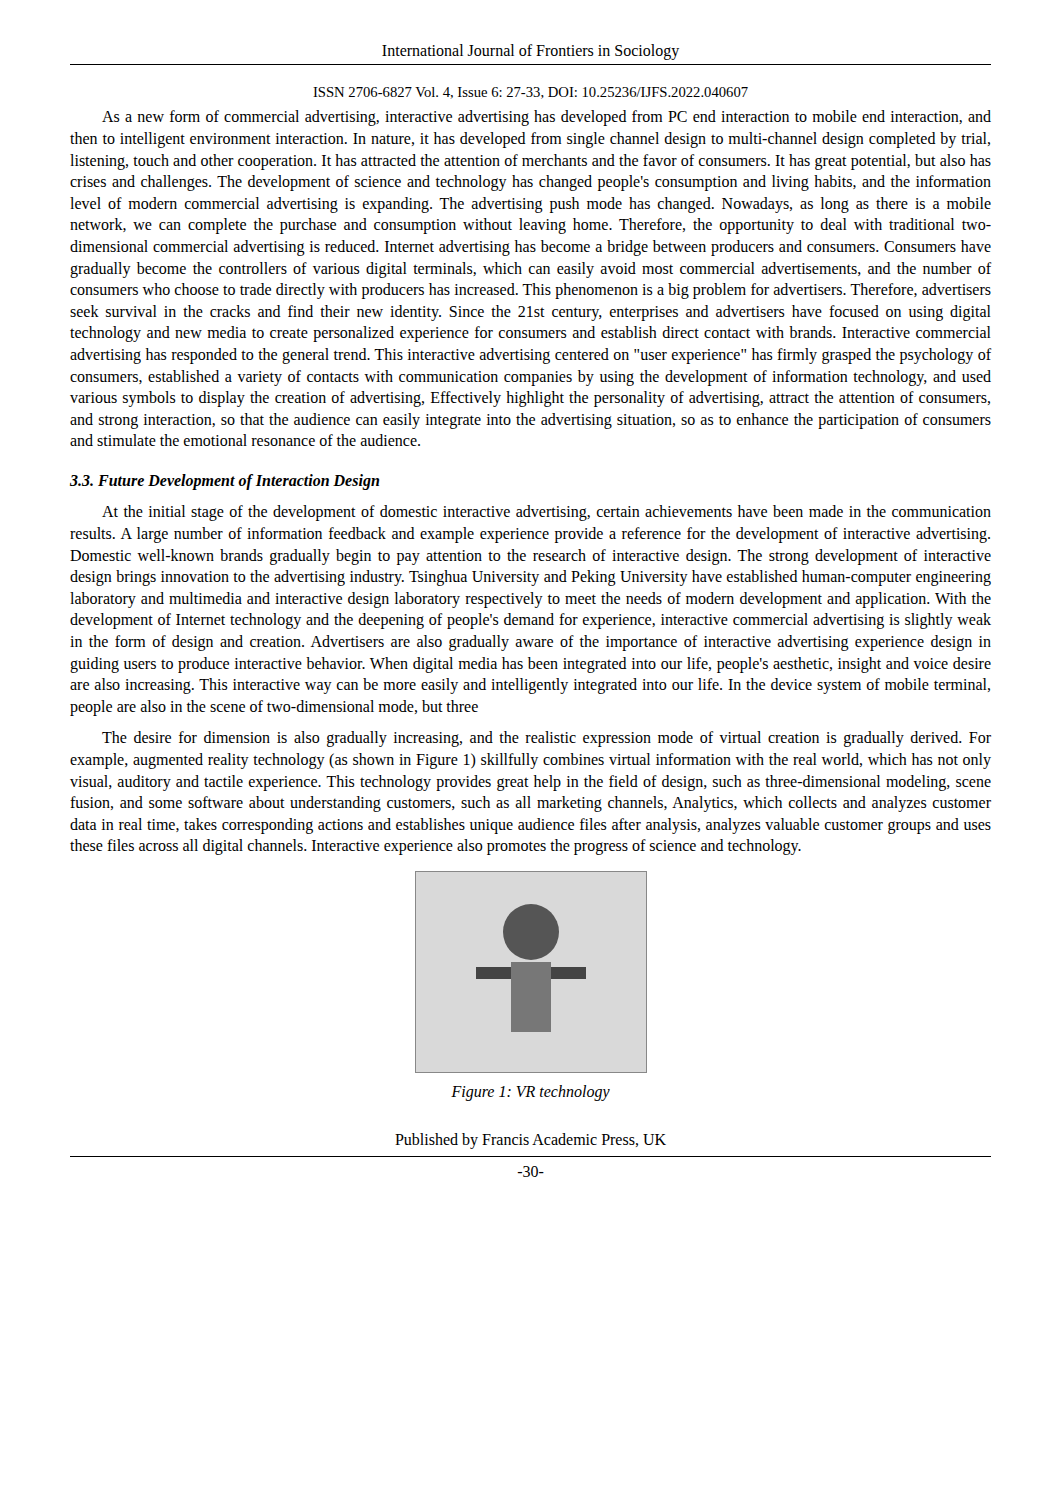International Journal of Frontiers in Sociology
ISSN 2706-6827 Vol. 4, Issue 6: 27-33, DOI: 10.25236/IJFS.2022.040607
As a new form of commercial advertising, interactive advertising has developed from PC end interaction to mobile end interaction, and then to intelligent environment interaction. In nature, it has developed from single channel design to multi-channel design completed by trial, listening, touch and other cooperation. It has attracted the attention of merchants and the favor of consumers. It has great potential, but also has crises and challenges. The development of science and technology has changed people's consumption and living habits, and the information level of modern commercial advertising is expanding. The advertising push mode has changed. Nowadays, as long as there is a mobile network, we can complete the purchase and consumption without leaving home. Therefore, the opportunity to deal with traditional two-dimensional commercial advertising is reduced. Internet advertising has become a bridge between producers and consumers. Consumers have gradually become the controllers of various digital terminals, which can easily avoid most commercial advertisements, and the number of consumers who choose to trade directly with producers has increased. This phenomenon is a big problem for advertisers. Therefore, advertisers seek survival in the cracks and find their new identity. Since the 21st century, enterprises and advertisers have focused on using digital technology and new media to create personalized experience for consumers and establish direct contact with brands. Interactive commercial advertising has responded to the general trend. This interactive advertising centered on "user experience" has firmly grasped the psychology of consumers, established a variety of contacts with communication companies by using the development of information technology, and used various symbols to display the creation of advertising, Effectively highlight the personality of advertising, attract the attention of consumers, and strong interaction, so that the audience can easily integrate into the advertising situation, so as to enhance the participation of consumers and stimulate the emotional resonance of the audience.
3.3. Future Development of Interaction Design
At the initial stage of the development of domestic interactive advertising, certain achievements have been made in the communication results. A large number of information feedback and example experience provide a reference for the development of interactive advertising. Domestic well-known brands gradually begin to pay attention to the research of interactive design. The strong development of interactive design brings innovation to the advertising industry. Tsinghua University and Peking University have established human-computer engineering laboratory and multimedia and interactive design laboratory respectively to meet the needs of modern development and application. With the development of Internet technology and the deepening of people's demand for experience, interactive commercial advertising is slightly weak in the form of design and creation. Advertisers are also gradually aware of the importance of interactive advertising experience design in guiding users to produce interactive behavior. When digital media has been integrated into our life, people's aesthetic, insight and voice desire are also increasing. This interactive way can be more easily and intelligently integrated into our life. In the device system of mobile terminal, people are also in the scene of two-dimensional mode, but three
The desire for dimension is also gradually increasing, and the realistic expression mode of virtual creation is gradually derived. For example, augmented reality technology (as shown in Figure 1) skillfully combines virtual information with the real world, which has not only visual, auditory and tactile experience. This technology provides great help in the field of design, such as three-dimensional modeling, scene fusion, and some software about understanding customers, such as all marketing channels, Analytics, which collects and analyzes customer data in real time, takes corresponding actions and establishes unique audience files after analysis, analyzes valuable customer groups and uses these files across all digital channels. Interactive experience also promotes the progress of science and technology.
Figure 1: VR technology
Published by Francis Academic Press, UK
-30-